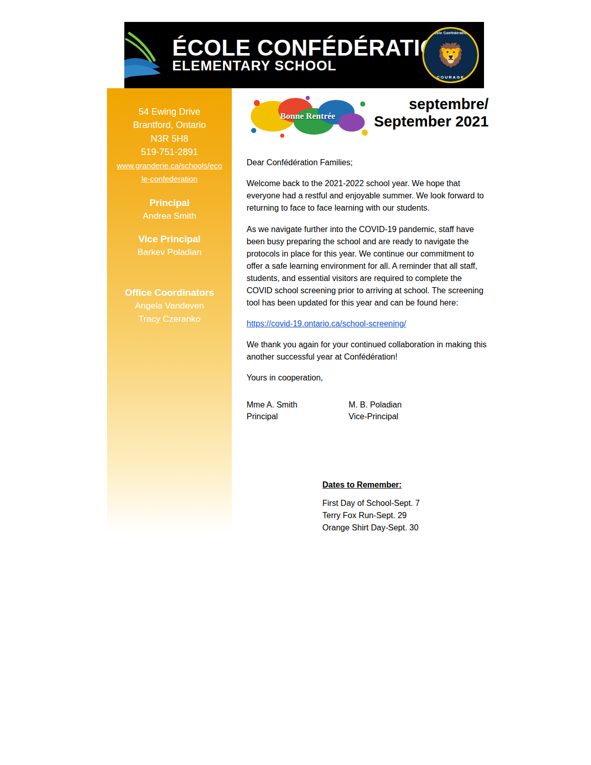ÉCOLE CONFÉDÉRATION
ELEMENTARY SCHOOL
École Confédération
🦁
COURAGE
54 Ewing Drive
Brantford, Ontario
N3R 5H8
519-751-2891
www.granderie.ca/schools/ecole-confederation
Principal
Andrea Smith
Vice Principal
Barkev Poladian
Office Coordinators
Angela Vandeven
Tracy Czeranko
Bonne Rentrée
septembre/
September 2021
Dear Confédération Families;
Welcome back to the 2021-2022 school year. We hope that everyone had a restful and enjoyable summer. We look forward to returning to face to face learning with our students.
As we navigate further into the COVID-19 pandemic, staff have been busy preparing the school and are ready to navigate the protocols in place for this year. We continue our commitment to offer a safe learning environment for all. A reminder that all staff, students, and essential visitors are required to complete the COVID school screening prior to arriving at school. The screening tool has been updated for this year and can be found here:
https://covid-19.ontario.ca/school-screening/
We thank you again for your continued collaboration in making this another successful year at Confédération!
Yours in cooperation,
Mme A. Smith
Principal
M. B. Poladian
Vice-Principal
Dates to Remember:
First Day of School-Sept. 7
Terry Fox Run-Sept. 29
Orange Shirt Day-Sept. 30